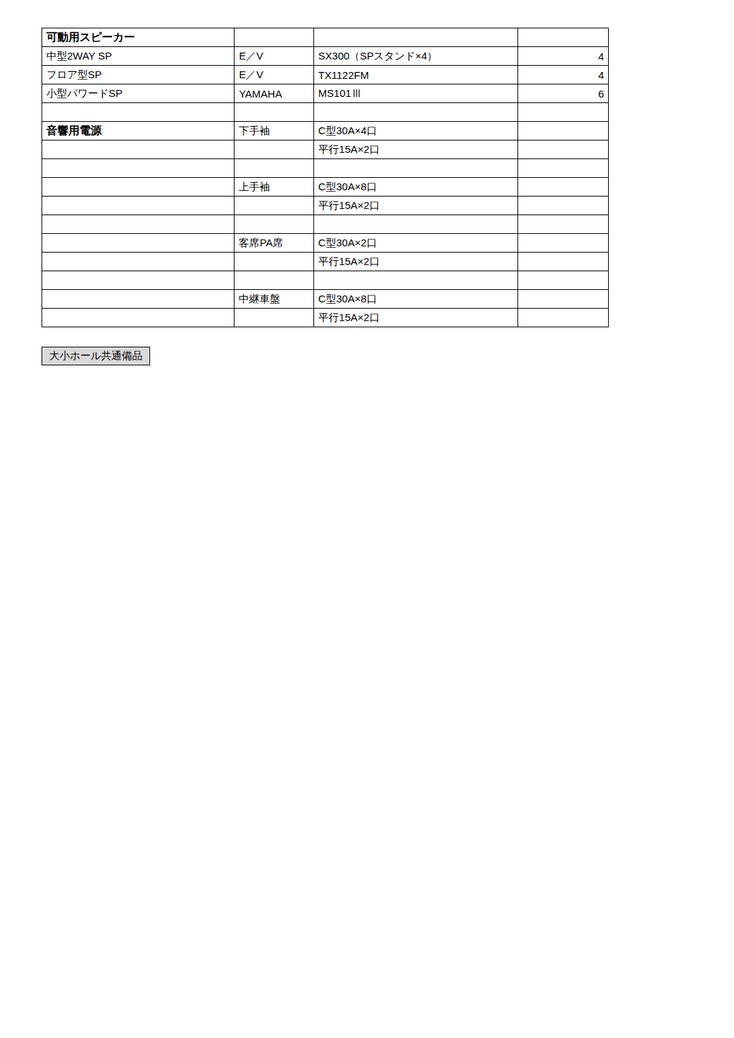| 可動用スピーカー | | | |
| 中型2WAY SP | E／V | SX300（SPスタンド×4） | 4 |
| フロア型SP | E／V | TX1122FM | 4 |
| 小型パワードSP | YAMAHA | MS101Ⅲ | 6 |
| 音響用電源 | 下手袖 | C型30A×4口 | |
| | | 平行15A×2口 | |
| | 上手袖 | C型30A×8口 | |
| | | 平行15A×2口 | |
| | 客席PA席 | C型30A×2口 | |
| | | 平行15A×2口 | |
| | 中継車盤 | C型30A×8口 | |
| | | 平行15A×2口 | |
大小ホール共通備品